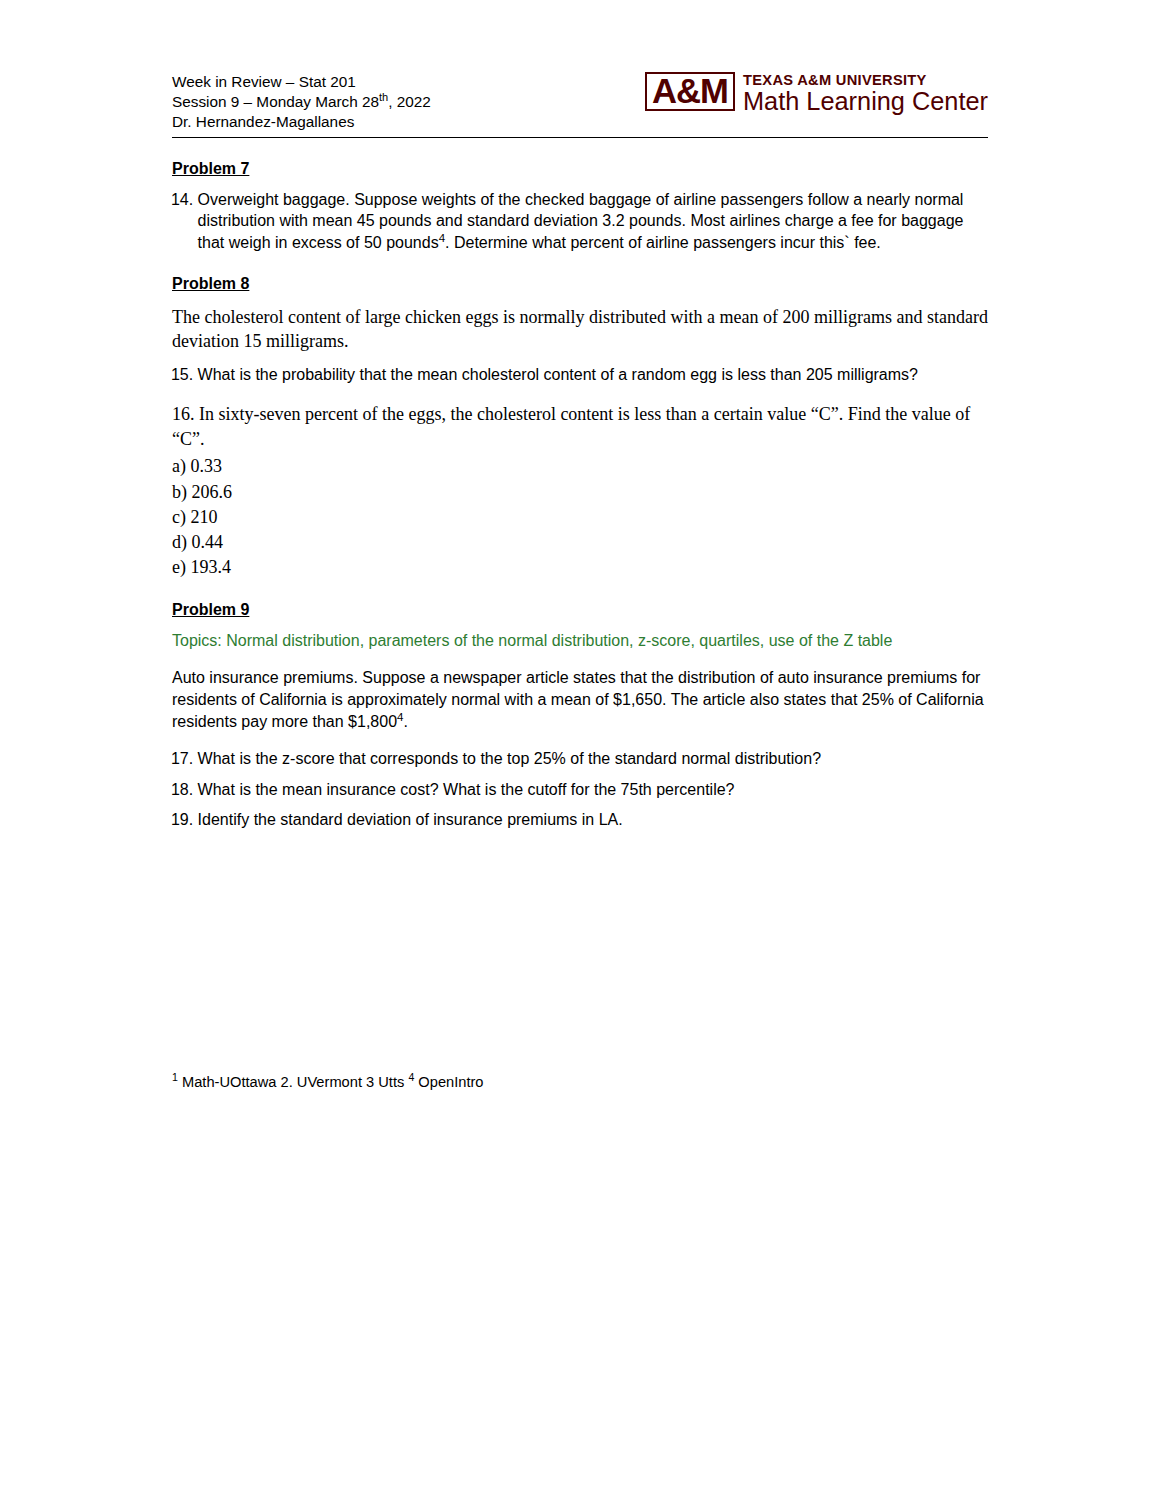Week in Review – Stat 201
Session 9 – Monday March 28th, 2022
Dr. Hernandez-Magallanes
A&M
TEXAS A&M UNIVERSITY
Math Learning Center
Problem 7
Overweight baggage. Suppose weights of the checked baggage of airline passengers follow a nearly normal distribution with mean 45 pounds and standard deviation 3.2 pounds. Most airlines charge a fee for baggage that weigh in excess of 50 pounds4. Determine what percent of airline passengers incur this` fee.
Problem 8
The cholesterol content of large chicken eggs is normally distributed with a mean of 200 milligrams and standard deviation 15 milligrams.
What is the probability that the mean cholesterol content of a random egg is less than 205 milligrams?
16. In sixty-seven percent of the eggs, the cholesterol content is less than a certain value “C”. Find the value of “C”.
a) 0.33
b) 206.6
c) 210
d) 0.44
e) 193.4
Problem 9
Topics: Normal distribution, parameters of the normal distribution, z-score, quartiles, use of the Z table
Auto insurance premiums. Suppose a newspaper article states that the distribution of auto insurance premiums for residents of California is approximately normal with a mean of $1,650. The article also states that 25% of California residents pay more than $1,8004.
What is the z-score that corresponds to the top 25% of the standard normal distribution?
What is the mean insurance cost? What is the cutoff for the 75th percentile?
Identify the standard deviation of insurance premiums in LA.
1 Math-UOttawa 2. UVermont 3 Utts 4 OpenIntro